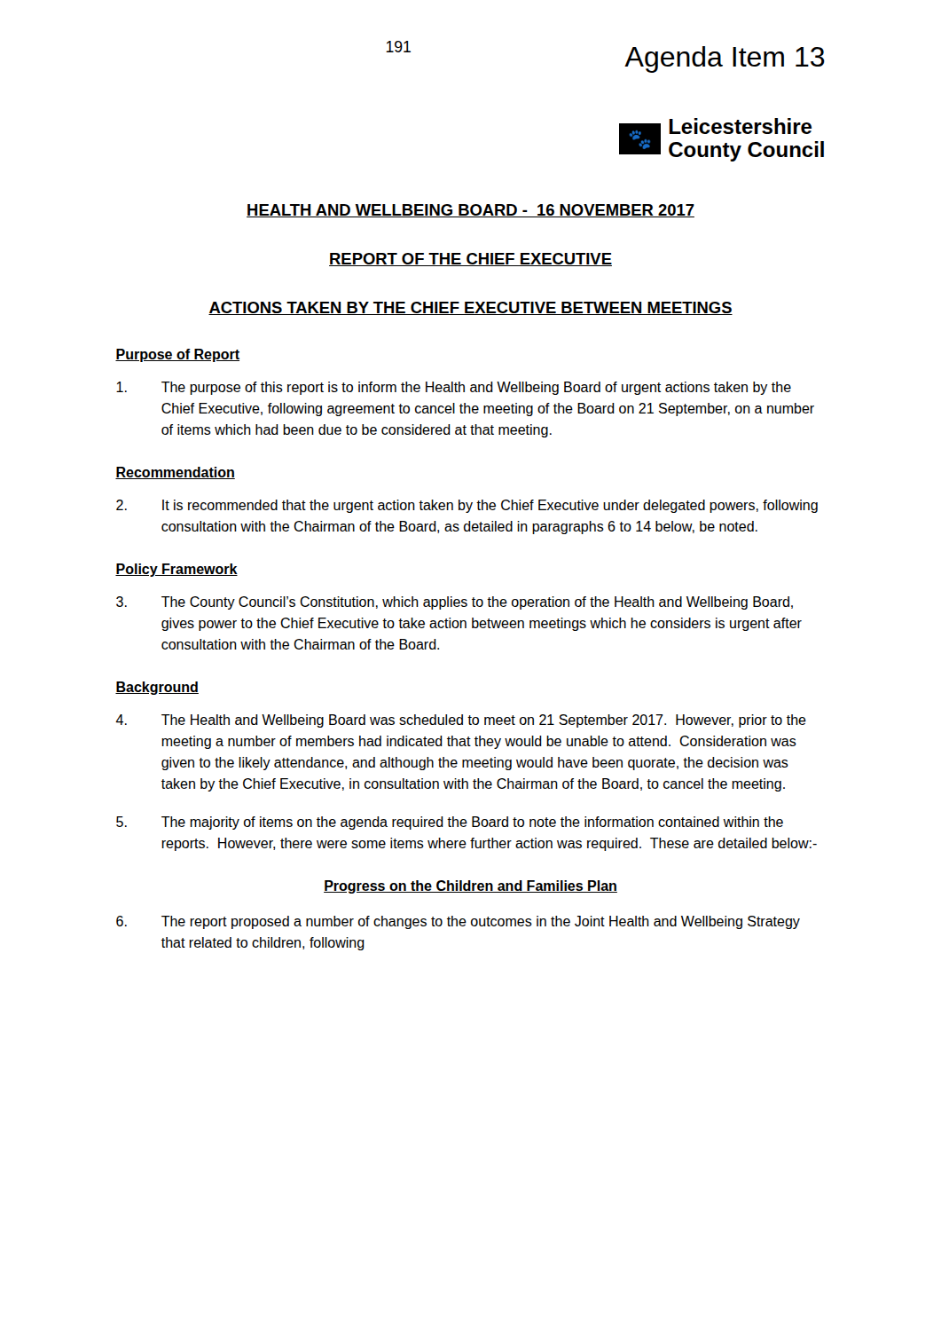191
Agenda Item 13
🐾Leicestershire
County Council
HEALTH AND WELLBEING BOARD - 16 NOVEMBER 2017
REPORT OF THE CHIEF EXECUTIVE
ACTIONS TAKEN BY THE CHIEF EXECUTIVE BETWEEN MEETINGS
Purpose of Report
1. The purpose of this report is to inform the Health and Wellbeing Board of urgent actions taken by the Chief Executive, following agreement to cancel the meeting of the Board on 21 September, on a number of items which had been due to be considered at that meeting.
Recommendation
2. It is recommended that the urgent action taken by the Chief Executive under delegated powers, following consultation with the Chairman of the Board, as detailed in paragraphs 6 to 14 below, be noted.
Policy Framework
3. The County Council’s Constitution, which applies to the operation of the Health and Wellbeing Board, gives power to the Chief Executive to take action between meetings which he considers is urgent after consultation with the Chairman of the Board.
Background
4. The Health and Wellbeing Board was scheduled to meet on 21 September 2017. However, prior to the meeting a number of members had indicated that they would be unable to attend. Consideration was given to the likely attendance, and although the meeting would have been quorate, the decision was taken by the Chief Executive, in consultation with the Chairman of the Board, to cancel the meeting.
5. The majority of items on the agenda required the Board to note the information contained within the reports. However, there were some items where further action was required. These are detailed below:-
Progress on the Children and Families Plan
6. The report proposed a number of changes to the outcomes in the Joint Health and Wellbeing Strategy that related to children, following